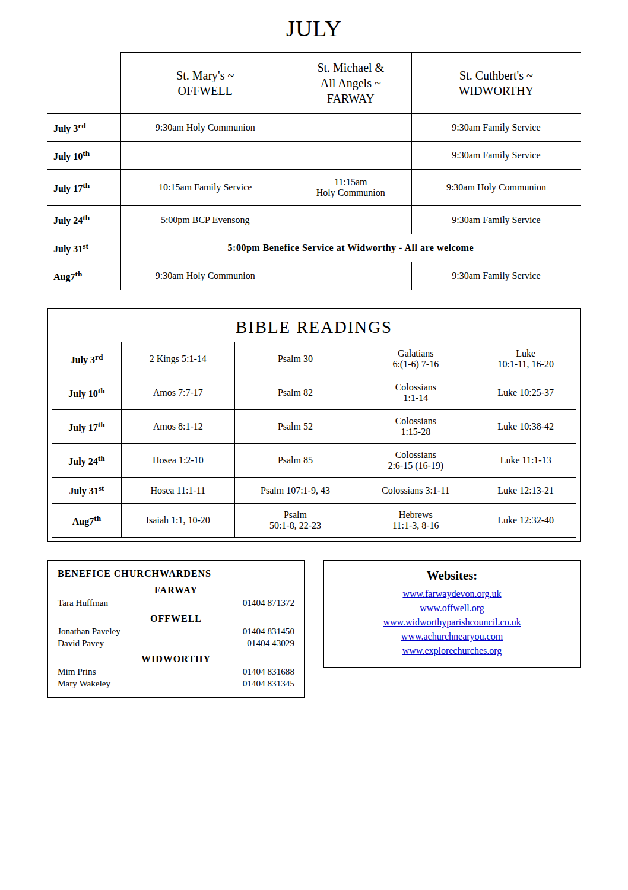JULY
| | St. Mary's ~ OFFWELL | St. Michael & All Angels ~ FARWAY | St. Cuthbert's ~ WIDWORTHY |
| --- | --- | --- | --- |
| July 3 rd | 9:30am Holy Communion | | 9:30am Family Service |
| July 10 th | | | 9:30am Family Service |
| July 17 th | 10:15am Family Service | 11:15am Holy Communion | 9:30am Holy Communion |
| July 24 th | 5:00pm BCP Evensong | | 9:30am Family Service |
| July 31 st | 5:00pm Benefice Service at Widworthy - All are welcome |
| Aug7 th | 9:30am Holy Communion | | 9:30am Family Service |
BIBLE READINGS
| July 3 rd | 2 Kings 5:1-14 | Psalm 30 | Galatians 6:(1-6) 7-16 | Luke 10:1-11, 16-20 |
| July 10 th | Amos 7:7-17 | Psalm 82 | Colossians 1:1-14 | Luke 10:25-37 |
| July 17 th | Amos 8:1-12 | Psalm 52 | Colossians 1:15-28 | Luke 10:38-42 |
| July 24 th | Hosea 1:2-10 | Psalm 85 | Colossians 2:6-15 (16-19) | Luke 11:1-13 |
| July 31 st | Hosea 11:1-11 | Psalm 107:1-9, 43 | Colossians 3:1-11 | Luke 12:13-21 |
| Aug7 th | Isaiah 1:1, 10-20 | Psalm 50:1-8, 22-23 | Hebrews 11:1-3, 8-16 | Luke 12:32-40 |
BENEFICE CHURCHWARDENS
FARWAY
| Tara Huffman | 01404 871372 |
OFFWELL
| Jonathan Paveley | 01404 831450 |
| David Pavey | 01404 43029 |
WIDWORTHY
| Mim Prins | 01404 831688 |
| Mary Wakeley | 01404 831345 |
Websites:
www.farwaydevon.org.uk
www.offwell.org
www.widworthyparishcouncil.co.uk
www.achurchnearyou.com
www.explorechurches.org